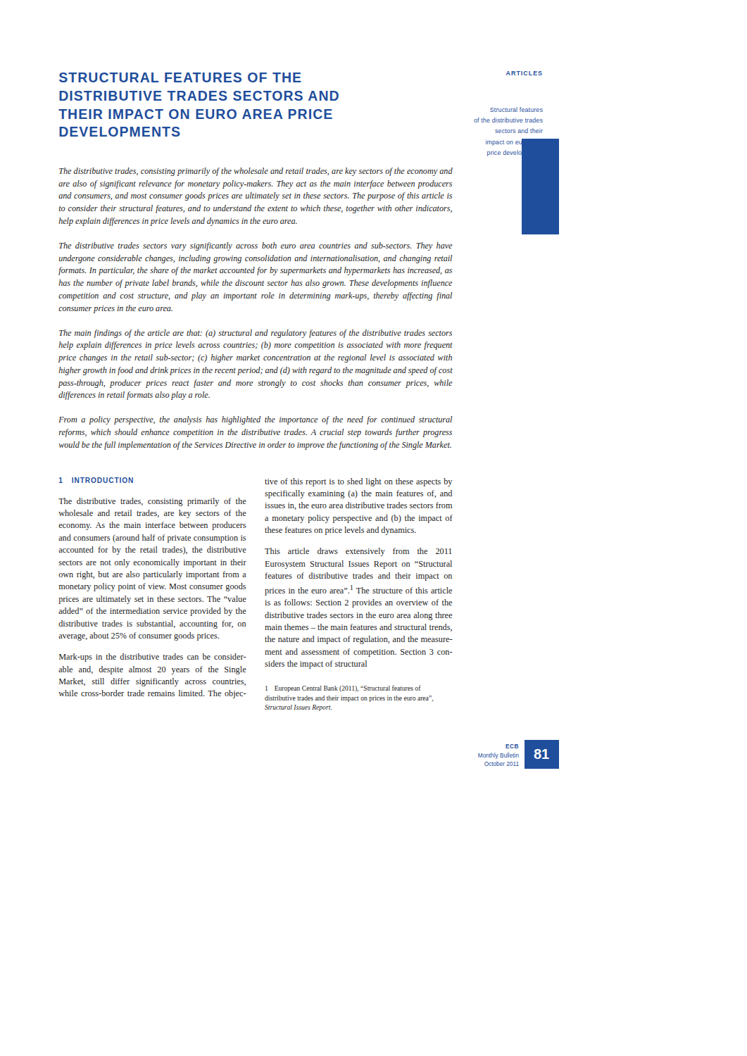ARTICLES
Structural features
of the distributive trades
sectors and their
impact on euro area
price developments
Structural features of the distributive trades sectors and their impact on euro area price developments
The distributive trades, consisting primarily of the wholesale and retail trades, are key sectors of the economy and are also of significant relevance for monetary policy-makers. They act as the main interface between producers and consumers, and most consumer goods prices are ultimately set in these sectors. The purpose of this article is to consider their structural features, and to understand the extent to which these, together with other indicators, help explain differences in price levels and dynamics in the euro area.
The distributive trades sectors vary significantly across both euro area countries and sub-sectors. They have undergone considerable changes, including growing consolidation and internationalisation, and changing retail formats. In particular, the share of the market accounted for by supermarkets and hypermarkets has increased, as has the number of private label brands, while the discount sector has also grown. These developments influence competition and cost structure, and play an important role in determining mark-ups, thereby affecting final consumer prices in the euro area.
The main findings of the article are that: (a) structural and regulatory features of the distributive trades sectors help explain differences in price levels across countries; (b) more competition is associated with more frequent price changes in the retail sub-sector; (c) higher market concentration at the regional level is associated with higher growth in food and drink prices in the recent period; and (d) with regard to the magnitude and speed of cost pass-through, producer prices react faster and more strongly to cost shocks than consumer prices, while differences in retail formats also play a role.
From a policy perspective, the analysis has highlighted the importance of the need for continued structural reforms, which should enhance competition in the distributive trades. A crucial step towards further progress would be the full implementation of the Services Directive in order to improve the functioning of the Single Market.
1 INTRODUCTION
The distributive trades, consisting primarily of the wholesale and retail trades, are key sectors of the economy. As the main interface between producers and consumers (around half of private consumption is accounted for by the retail trades), the distributive sectors are not only economically important in their own right, but are also particularly important from a monetary policy point of view. Most consumer goods prices are ultimately set in these sectors. The “value added” of the intermediation service provided by the distributive trades is substantial, accounting for, on average, about 25% of consumer goods prices.
Mark-ups in the distributive trades can be considerable and, despite almost 20 years of the Single Market, still differ significantly across countries, while cross-border trade remains limited. The objective of this report is to shed light on these aspects by specifically examining (a) the main features of, and issues in, the euro area distributive trades sectors from a monetary policy perspective and (b) the impact of these features on price levels and dynamics.
This article draws extensively from the 2011 Eurosystem Structural Issues Report on “Structural features of distributive trades and their impact on prices in the euro area”.1 The structure of this article is as follows: Section 2 provides an overview of the distributive trades sectors in the euro area along three main themes – the main features and structural trends, the nature and impact of regulation, and the measurement and assessment of competition. Section 3 considers the impact of structural
1 European Central Bank (2011), “Structural features of distributive trades and their impact on prices in the euro area”, Structural Issues Report.
ECB
Monthly Bulletin
October 2011
81